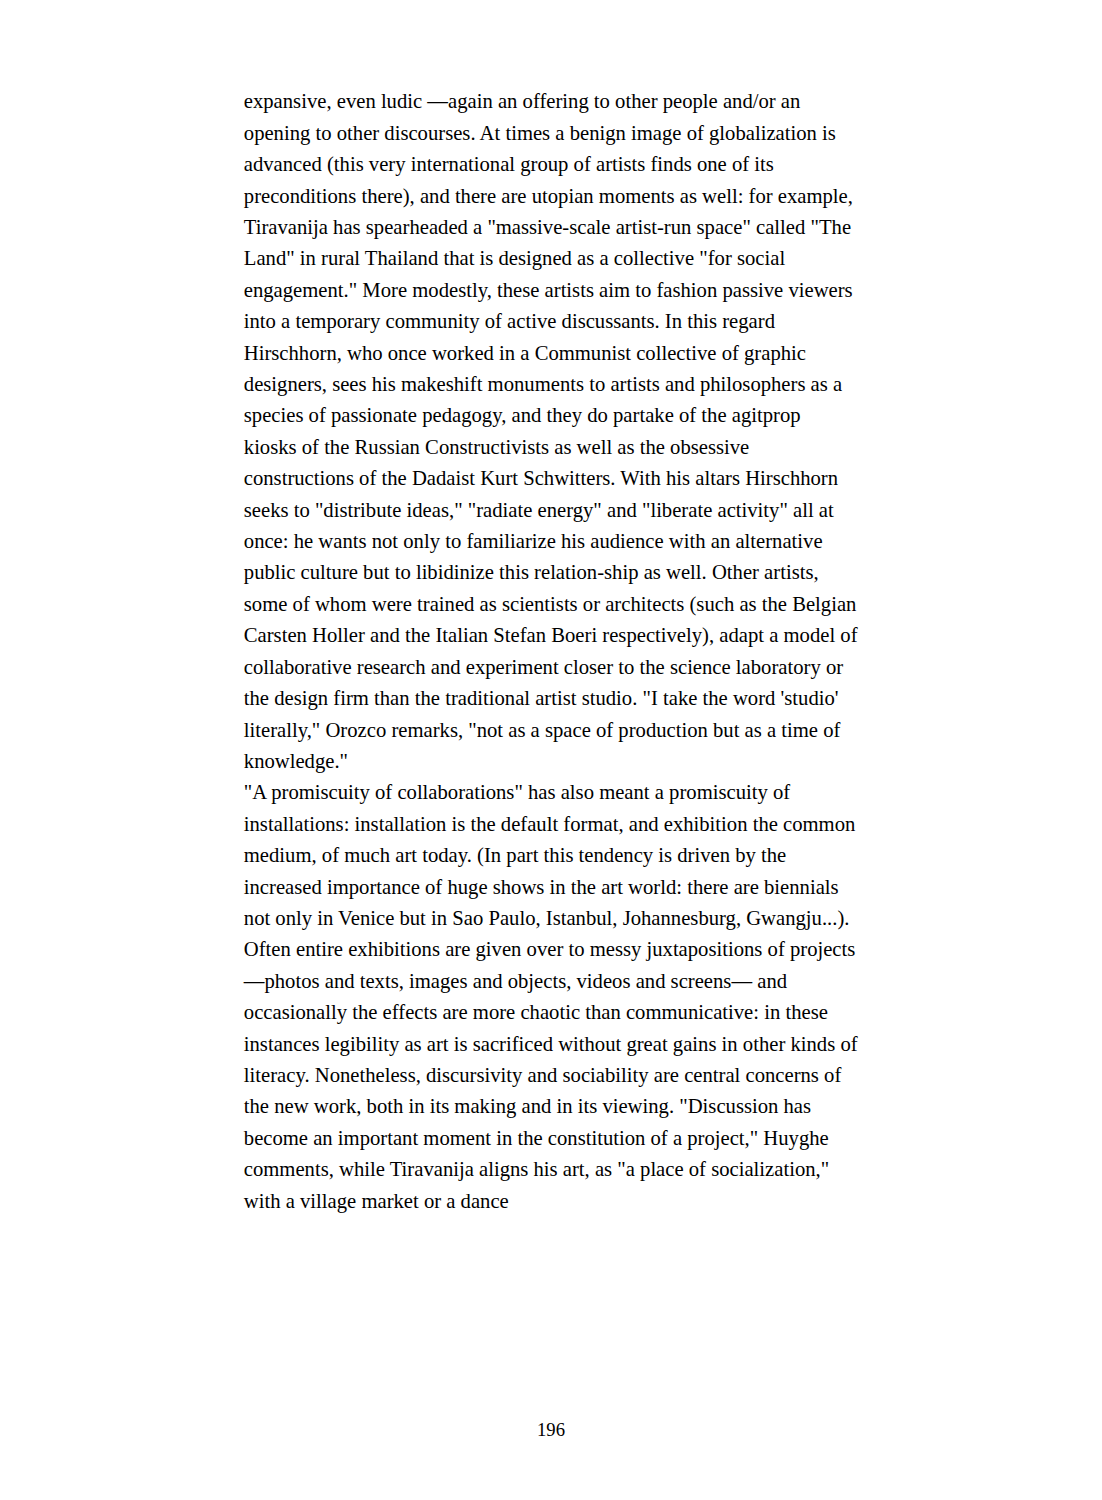expansive, even ludic —again an offering to other people and/or an opening to other discourses. At times a benign image of globalization is advanced (this very international group of artists finds one of its preconditions there), and there are utopian moments as well: for example, Tiravanija has spearheaded a "massive-scale artist-run space" called "The Land" in rural Thailand that is designed as a collective "for social engagement." More modestly, these artists aim to fashion passive viewers into a temporary community of active discussants. In this regard Hirschhorn, who once worked in a Communist collective of graphic designers, sees his makeshift monuments to artists and philosophers as a species of passionate pedagogy, and they do partake of the agitprop kiosks of the Russian Constructivists as well as the obsessive constructions of the Dadaist Kurt Schwitters. With his altars Hirschhorn seeks to "distribute ideas," "radiate energy" and "liberate activity" all at once: he wants not only to familiarize his audience with an alternative public culture but to libidinize this relation-ship as well. Other artists, some of whom were trained as scientists or architects (such as the Belgian Carsten Holler and the Italian Stefan Boeri respectively), adapt a model of collaborative research and experiment closer to the science laboratory or the design firm than the traditional artist studio. "I take the word 'studio' literally," Orozco remarks, "not as a space of production but as a time of knowledge."
"A promiscuity of collaborations" has also meant a promiscuity of installations: installation is the default format, and exhibition the common medium, of much art today. (In part this tendency is driven by the increased importance of huge shows in the art world: there are biennials not only in Venice but in Sao Paulo, Istanbul, Johannesburg, Gwangju...). Often entire exhibitions are given over to messy juxtapositions of projects —photos and texts, images and objects, videos and screens— and occasionally the effects are more chaotic than communicative: in these instances legibility as art is sacrificed without great gains in other kinds of literacy. Nonetheless, discursivity and sociability are central concerns of the new work, both in its making and in its viewing. "Discussion has become an important moment in the constitution of a project," Huyghe comments, while Tiravanija aligns his art, as "a place of socialization," with a village market or a dance
196